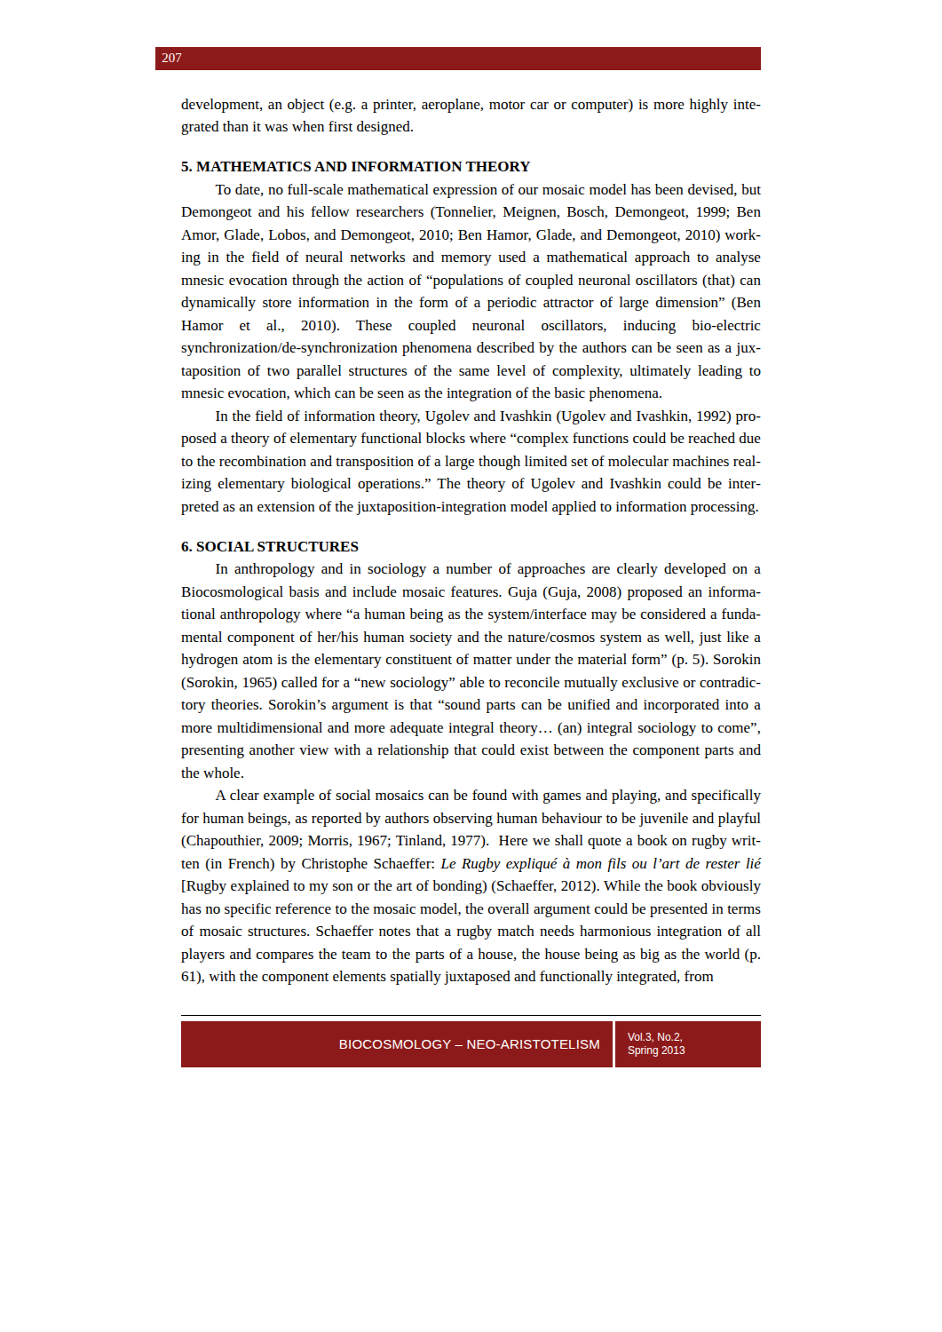207
development, an object (e.g. a printer, aeroplane, motor car or computer) is more highly integrated than it was when first designed.
5. Mathematics and Information Theory
To date, no full-scale mathematical expression of our mosaic model has been devised, but Demongeot and his fellow researchers (Tonnelier, Meignen, Bosch, Demongeot, 1999; Ben Amor, Glade, Lobos, and Demongeot, 2010; Ben Hamor, Glade, and Demongeot, 2010) working in the field of neural networks and memory used a mathematical approach to analyse mnesic evocation through the action of “populations of coupled neuronal oscillators (that) can dynamically store information in the form of a periodic attractor of large dimension” (Ben Hamor et al., 2010). These coupled neuronal oscillators, inducing bio-electric synchronization/de-synchronization phenomena described by the authors can be seen as a juxtaposition of two parallel structures of the same level of complexity, ultimately leading to mnesic evocation, which can be seen as the integration of the basic phenomena.
In the field of information theory, Ugolev and Ivashkin (Ugolev and Ivashkin, 1992) proposed a theory of elementary functional blocks where “complex functions could be reached due to the recombination and transposition of a large though limited set of molecular machines realizing elementary biological operations.” The theory of Ugolev and Ivashkin could be interpreted as an extension of the juxtaposition-integration model applied to information processing.
6. Social Structures
In anthropology and in sociology a number of approaches are clearly developed on a Biocosmological basis and include mosaic features. Guja (Guja, 2008) proposed an informational anthropology where “a human being as the system/interface may be considered a fundamental component of her/his human society and the nature/cosmos system as well, just like a hydrogen atom is the elementary constituent of matter under the material form” (p. 5). Sorokin (Sorokin, 1965) called for a “new sociology” able to reconcile mutually exclusive or contradictory theories. Sorokin’s argument is that “sound parts can be unified and incorporated into a more multidimensional and more adequate integral theory… (an) integral sociology to come”, presenting another view with a relationship that could exist between the component parts and the whole.
A clear example of social mosaics can be found with games and playing, and specifically for human beings, as reported by authors observing human behaviour to be juvenile and playful (Chapouthier, 2009; Morris, 1967; Tinland, 1977). Here we shall quote a book on rugby written (in French) by Christophe Schaeffer: Le Rugby expliqué à mon fils ou l’art de rester lié [Rugby explained to my son or the art of bonding) (Schaeffer, 2012). While the book obviously has no specific reference to the mosaic model, the overall argument could be presented in terms of mosaic structures. Schaeffer notes that a rugby match needs harmonious integration of all players and compares the team to the parts of a house, the house being as big as the world (p. 61), with the component elements spatially juxtaposed and functionally integrated, from
BIOCOSMOLOGY – NEO-ARISTOTELISM
Vol.3, No.2,
Spring 2013